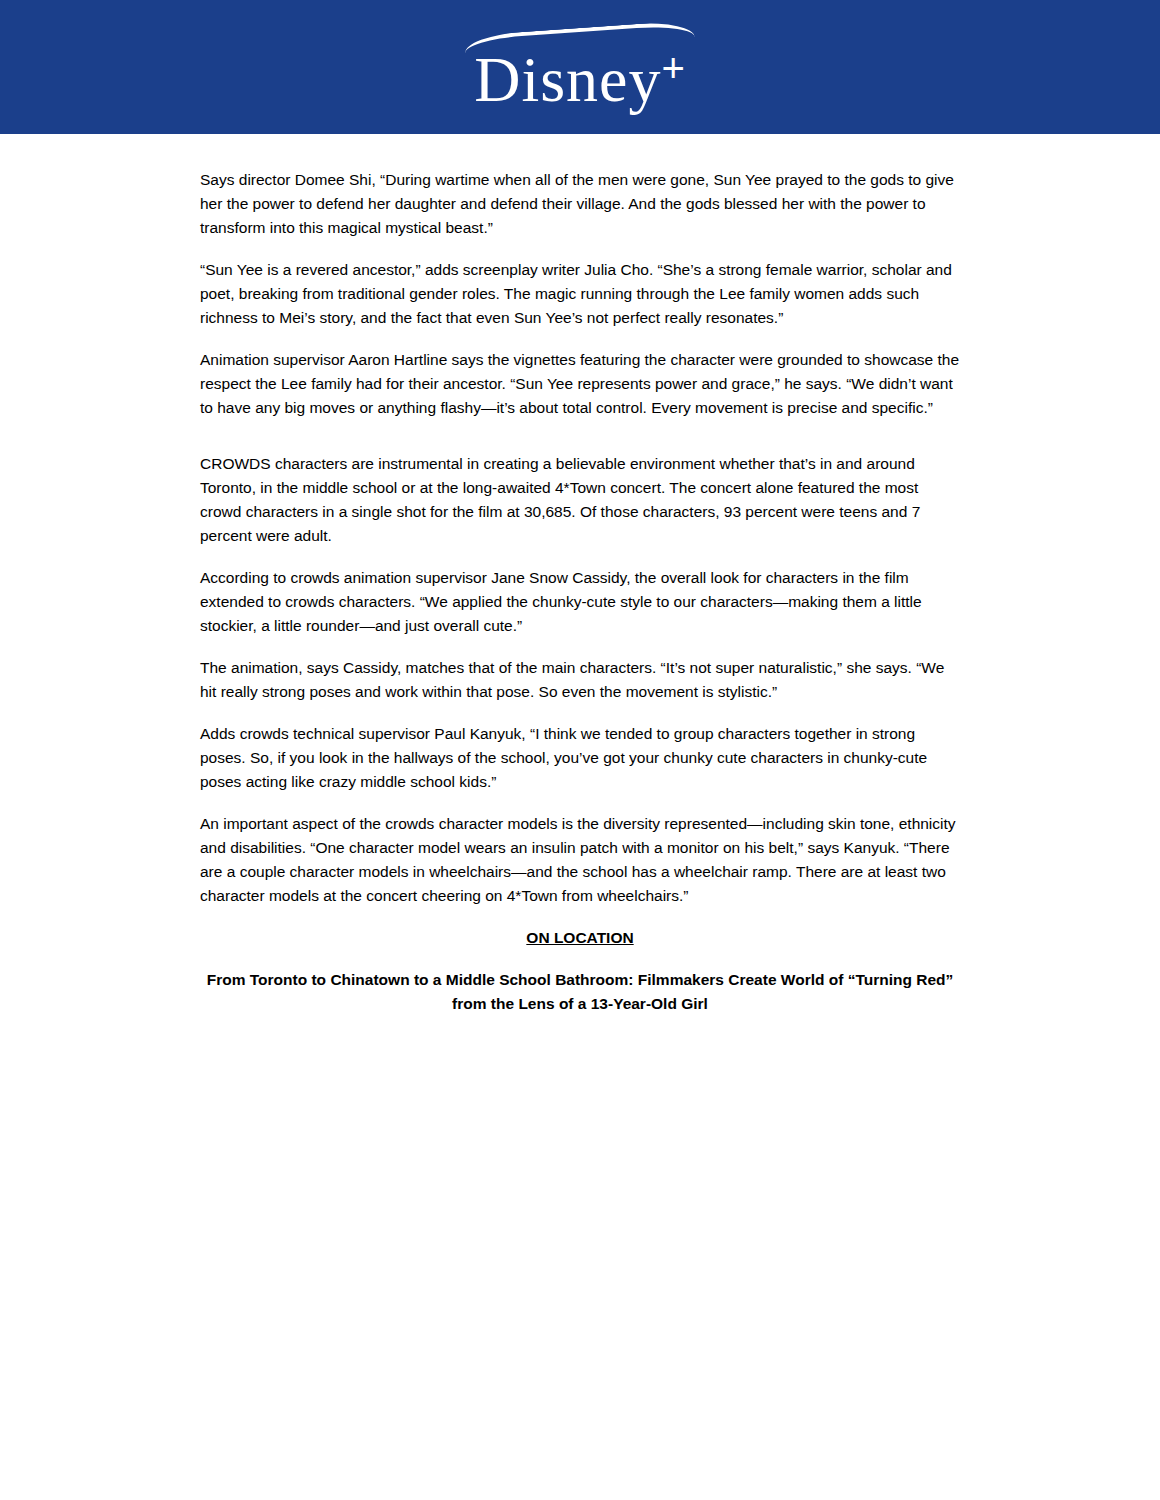Disney+
Says director Domee Shi, “During wartime when all of the men were gone, Sun Yee prayed to the gods to give her the power to defend her daughter and defend their village. And the gods blessed her with the power to transform into this magical mystical beast.”
“Sun Yee is a revered ancestor,” adds screenplay writer Julia Cho. “She’s a strong female warrior, scholar and poet, breaking from traditional gender roles. The magic running through the Lee family women adds such richness to Mei’s story, and the fact that even Sun Yee’s not perfect really resonates.”
Animation supervisor Aaron Hartline says the vignettes featuring the character were grounded to showcase the respect the Lee family had for their ancestor. “Sun Yee represents power and grace,” he says. “We didn’t want to have any big moves or anything flashy—it’s about total control. Every movement is precise and specific.”
CROWDS characters are instrumental in creating a believable environment whether that’s in and around Toronto, in the middle school or at the long-awaited 4*Town concert. The concert alone featured the most crowd characters in a single shot for the film at 30,685. Of those characters, 93 percent were teens and 7 percent were adult.
According to crowds animation supervisor Jane Snow Cassidy, the overall look for characters in the film extended to crowds characters. “We applied the chunky-cute style to our characters—making them a little stockier, a little rounder—and just overall cute.”
The animation, says Cassidy, matches that of the main characters. “It’s not super naturalistic,” she says. “We hit really strong poses and work within that pose. So even the movement is stylistic.”
Adds crowds technical supervisor Paul Kanyuk, “I think we tended to group characters together in strong poses. So, if you look in the hallways of the school, you’ve got your chunky cute characters in chunky-cute poses acting like crazy middle school kids.”
An important aspect of the crowds character models is the diversity represented—including skin tone, ethnicity and disabilities. “One character model wears an insulin patch with a monitor on his belt,” says Kanyuk. “There are a couple character models in wheelchairs—and the school has a wheelchair ramp. There are at least two character models at the concert cheering on 4*Town from wheelchairs.”
ON LOCATION
From Toronto to Chinatown to a Middle School Bathroom: Filmmakers Create World of “Turning Red” from the Lens of a 13-Year-Old Girl